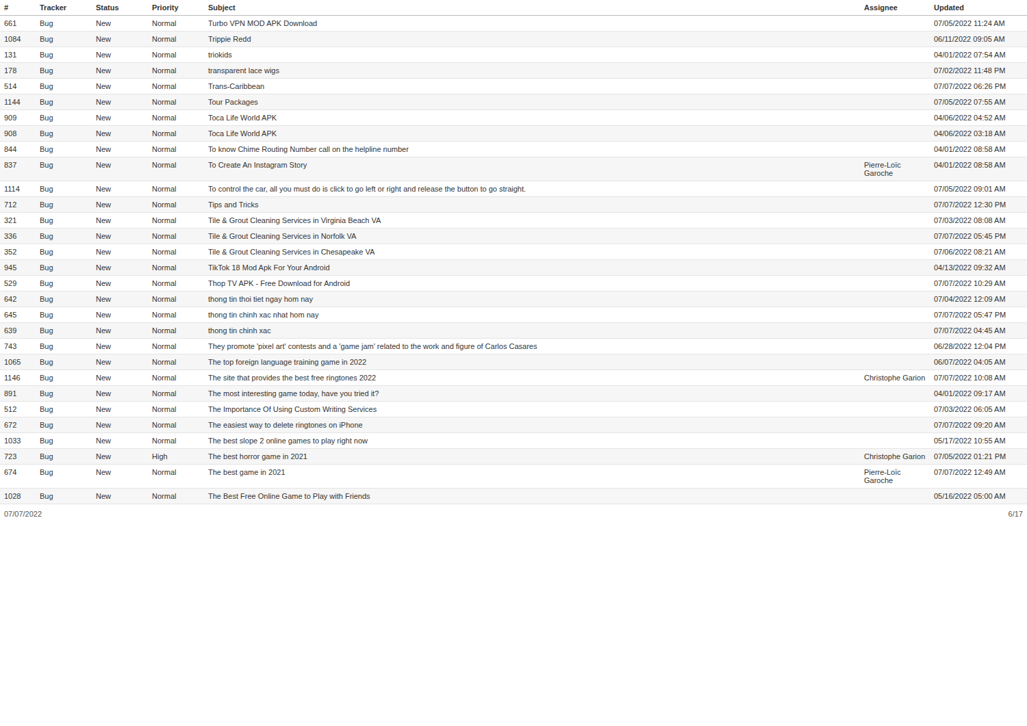| # | Tracker | Status | Priority | Subject | Assignee | Updated |
| --- | --- | --- | --- | --- | --- | --- |
| 661 | Bug | New | Normal | Turbo VPN MOD APK Download | | 07/05/2022 11:24 AM |
| 1084 | Bug | New | Normal | Trippie Redd | | 06/11/2022 09:05 AM |
| 131 | Bug | New | Normal | triokids | | 04/01/2022 07:54 AM |
| 178 | Bug | New | Normal | transparent lace wigs | | 07/02/2022 11:48 PM |
| 514 | Bug | New | Normal | Trans-Caribbean | | 07/07/2022 06:26 PM |
| 1144 | Bug | New | Normal | Tour Packages | | 07/05/2022 07:55 AM |
| 909 | Bug | New | Normal | Toca Life World APK | | 04/06/2022 04:52 AM |
| 908 | Bug | New | Normal | Toca Life World APK | | 04/06/2022 03:18 AM |
| 844 | Bug | New | Normal | To know Chime Routing Number call on the helpline number | | 04/01/2022 08:58 AM |
| 837 | Bug | New | Normal | To Create An Instagram Story | Pierre-Loïc Garoche | 04/01/2022 08:58 AM |
| 1114 | Bug | New | Normal | To control the car, all you must do is click to go left or right and release the button to go straight. | | 07/05/2022 09:01 AM |
| 712 | Bug | New | Normal | Tips and Tricks | | 07/07/2022 12:30 PM |
| 321 | Bug | New | Normal | Tile & Grout Cleaning Services in Virginia Beach VA | | 07/03/2022 08:08 AM |
| 336 | Bug | New | Normal | Tile & Grout Cleaning Services in Norfolk VA | | 07/07/2022 05:45 PM |
| 352 | Bug | New | Normal | Tile & Grout Cleaning Services in Chesapeake VA | | 07/06/2022 08:21 AM |
| 945 | Bug | New | Normal | TikTok 18 Mod Apk For Your Android | | 04/13/2022 09:32 AM |
| 529 | Bug | New | Normal | Thop TV APK - Free Download for Android | | 07/07/2022 10:29 AM |
| 642 | Bug | New | Normal | thong tin thoi tiet ngay hom nay | | 07/04/2022 12:09 AM |
| 645 | Bug | New | Normal | thong tin chinh xac nhat hom nay | | 07/07/2022 05:47 PM |
| 639 | Bug | New | Normal | thong tin chinh xac | | 07/07/2022 04:45 AM |
| 743 | Bug | New | Normal | They promote 'pixel art' contests and a 'game jam' related to the work and figure of Carlos Casares | | 06/28/2022 12:04 PM |
| 1065 | Bug | New | Normal | The top foreign language training game in 2022 | | 06/07/2022 04:05 AM |
| 1146 | Bug | New | Normal | The site that provides the best free ringtones 2022 | Christophe Garion | 07/07/2022 10:08 AM |
| 891 | Bug | New | Normal | The most interesting game today, have you tried it? | | 04/01/2022 09:17 AM |
| 512 | Bug | New | Normal | The Importance Of Using Custom Writing Services | | 07/03/2022 06:05 AM |
| 672 | Bug | New | Normal | The easiest way to delete ringtones on iPhone | | 07/07/2022 09:20 AM |
| 1033 | Bug | New | Normal | The best slope 2 online games to play right now | | 05/17/2022 10:55 AM |
| 723 | Bug | New | High | The best horror game in 2021 | Christophe Garion | 07/05/2022 01:21 PM |
| 674 | Bug | New | Normal | The best game in 2021 | Pierre-Loïc Garoche | 07/07/2022 12:49 AM |
| 1028 | Bug | New | Normal | The Best Free Online Game to Play with Friends | | 05/16/2022 05:00 AM |
07/07/2022
6/17